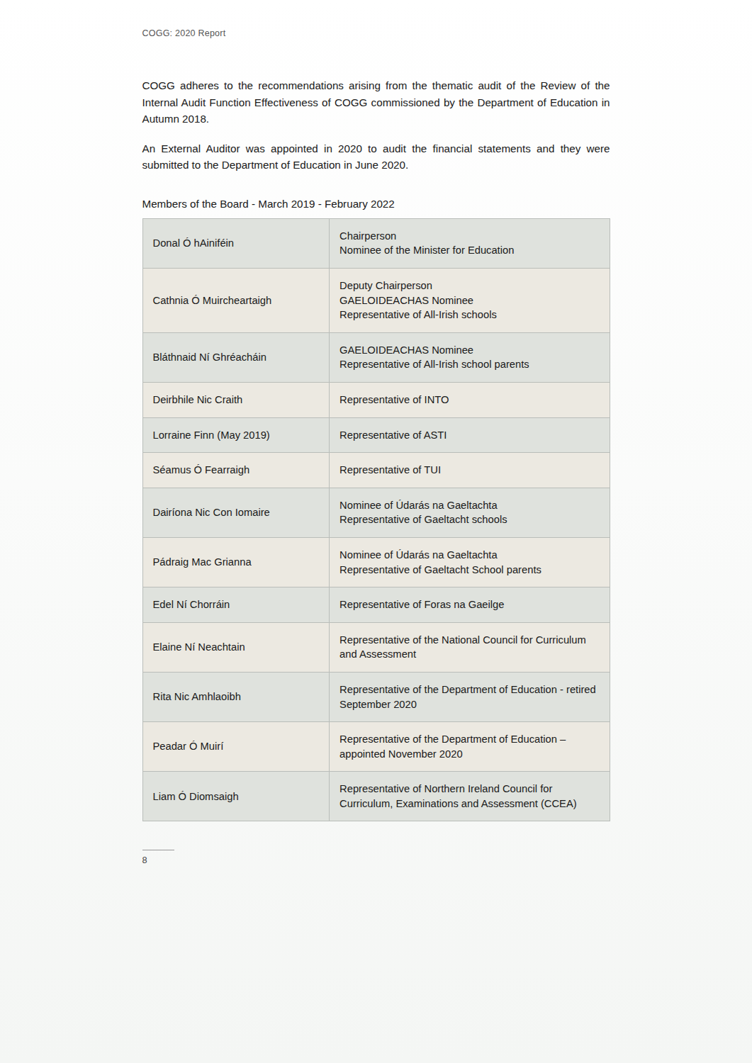COGG: 2020 Report
COGG adheres to the recommendations arising from the thematic audit of the Review of the Internal Audit Function Effectiveness of COGG commissioned by the Department of Education in Autumn 2018.
An External Auditor was appointed in 2020 to audit the financial statements and they were submitted to the Department of Education in June 2020.
Members of the Board - March 2019 - February 2022
| Donal Ó hAiniféin | Chairperson Nominee of the Minister for Education |
| Cathnia Ó Muircheartaigh | Deputy Chairperson GAELOIDEACHAS Nominee Representative of All-Irish schools |
| Bláthnaid Ní Ghréacháin | GAELOIDEACHAS Nominee Representative of All-Irish school parents |
| Deirbhile Nic Craith | Representative of INTO |
| Lorraine Finn (May 2019) | Representative of ASTI |
| Séamus Ó Fearraigh | Representative of TUI |
| Dairíona Nic Con Iomaire | Nominee of Údarás na Gaeltachta Representative of Gaeltacht schools |
| Pádraig Mac Grianna | Nominee of Údarás na Gaeltachta Representative of Gaeltacht School parents |
| Edel Ní Chorráin | Representative of Foras na Gaeilge |
| Elaine Ní Neachtain | Representative of the National Council for Curriculum and Assessment |
| Rita Nic Amhlaoibh | Representative of the Department of Education - retired September 2020 |
| Peadar Ó Muirí | Representative of the Department of Education – appointed November 2020 |
| Liam Ó Diomsaigh | Representative of Northern Ireland Council for Curriculum, Examinations and Assessment (CCEA) |
8